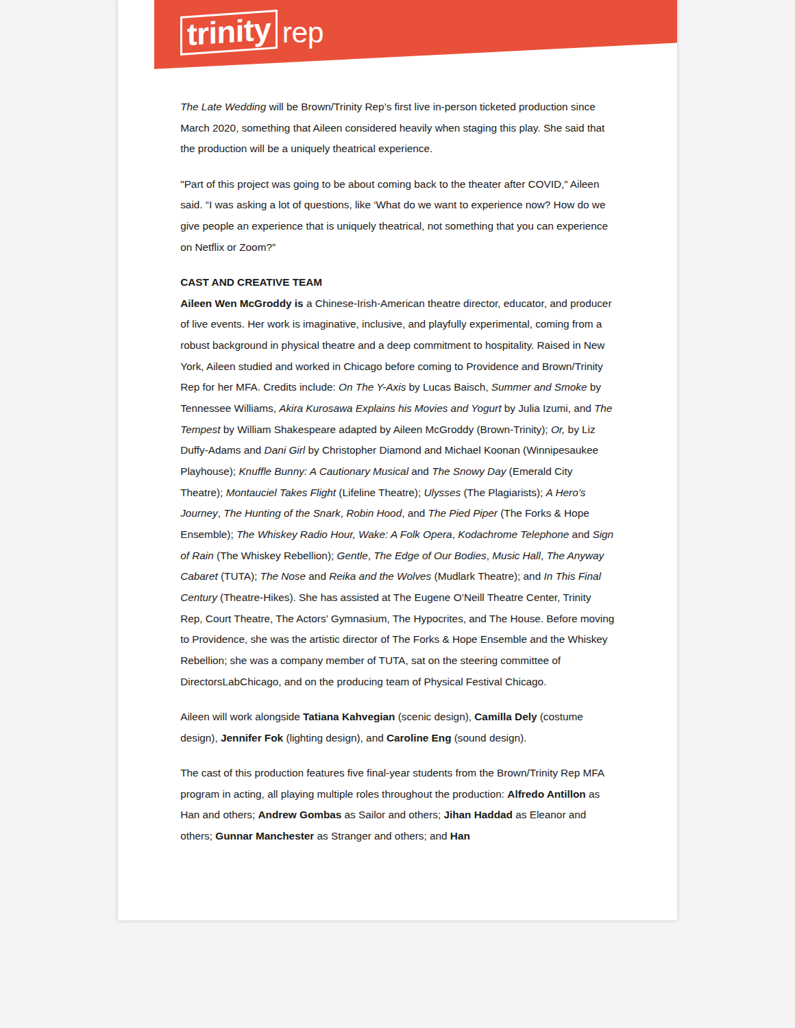trinity rep
The Late Wedding will be Brown/Trinity Rep’s first live in-person ticketed production since March 2020, something that Aileen considered heavily when staging this play. She said that the production will be a uniquely theatrical experience.
"Part of this project was going to be about coming back to the theater after COVID,” Aileen said. “I was asking a lot of questions, like ‘What do we want to experience now? How do we give people an experience that is uniquely theatrical, not something that you can experience on Netflix or Zoom?”
CAST AND CREATIVE TEAM
Aileen Wen McGroddy is a Chinese-Irish-American theatre director, educator, and producer of live events. Her work is imaginative, inclusive, and playfully experimental, coming from a robust background in physical theatre and a deep commitment to hospitality. Raised in New York, Aileen studied and worked in Chicago before coming to Providence and Brown/Trinity Rep for her MFA. Credits include: On The Y-Axis by Lucas Baisch, Summer and Smoke by Tennessee Williams, Akira Kurosawa Explains his Movies and Yogurt by Julia Izumi, and The Tempest by William Shakespeare adapted by Aileen McGroddy (Brown-Trinity); Or, by Liz Duffy-Adams and Dani Girl by Christopher Diamond and Michael Koonan (Winnipesaukee Playhouse); Knuffle Bunny: A Cautionary Musical and The Snowy Day (Emerald City Theatre); Montauciel Takes Flight (Lifeline Theatre); Ulysses (The Plagiarists); A Hero’s Journey, The Hunting of the Snark, Robin Hood, and The Pied Piper (The Forks & Hope Ensemble); The Whiskey Radio Hour, Wake: A Folk Opera, Kodachrome Telephone and Sign of Rain (The Whiskey Rebellion); Gentle, The Edge of Our Bodies, Music Hall, The Anyway Cabaret (TUTA); The Nose and Reika and the Wolves (Mudlark Theatre); and In This Final Century (Theatre-Hikes). She has assisted at The Eugene O’Neill Theatre Center, Trinity Rep, Court Theatre, The Actors’ Gymnasium, The Hypocrites, and The House. Before moving to Providence, she was the artistic director of The Forks & Hope Ensemble and the Whiskey Rebellion; she was a company member of TUTA, sat on the steering committee of DirectorsLabChicago, and on the producing team of Physical Festival Chicago.
Aileen will work alongside Tatiana Kahvegian (scenic design), Camilla Dely (costume design), Jennifer Fok (lighting design), and Caroline Eng (sound design).
The cast of this production features five final-year students from the Brown/Trinity Rep MFA program in acting, all playing multiple roles throughout the production: Alfredo Antillon as Han and others; Andrew Gombas as Sailor and others; Jihan Haddad as Eleanor and others; Gunnar Manchester as Stranger and others; and Han